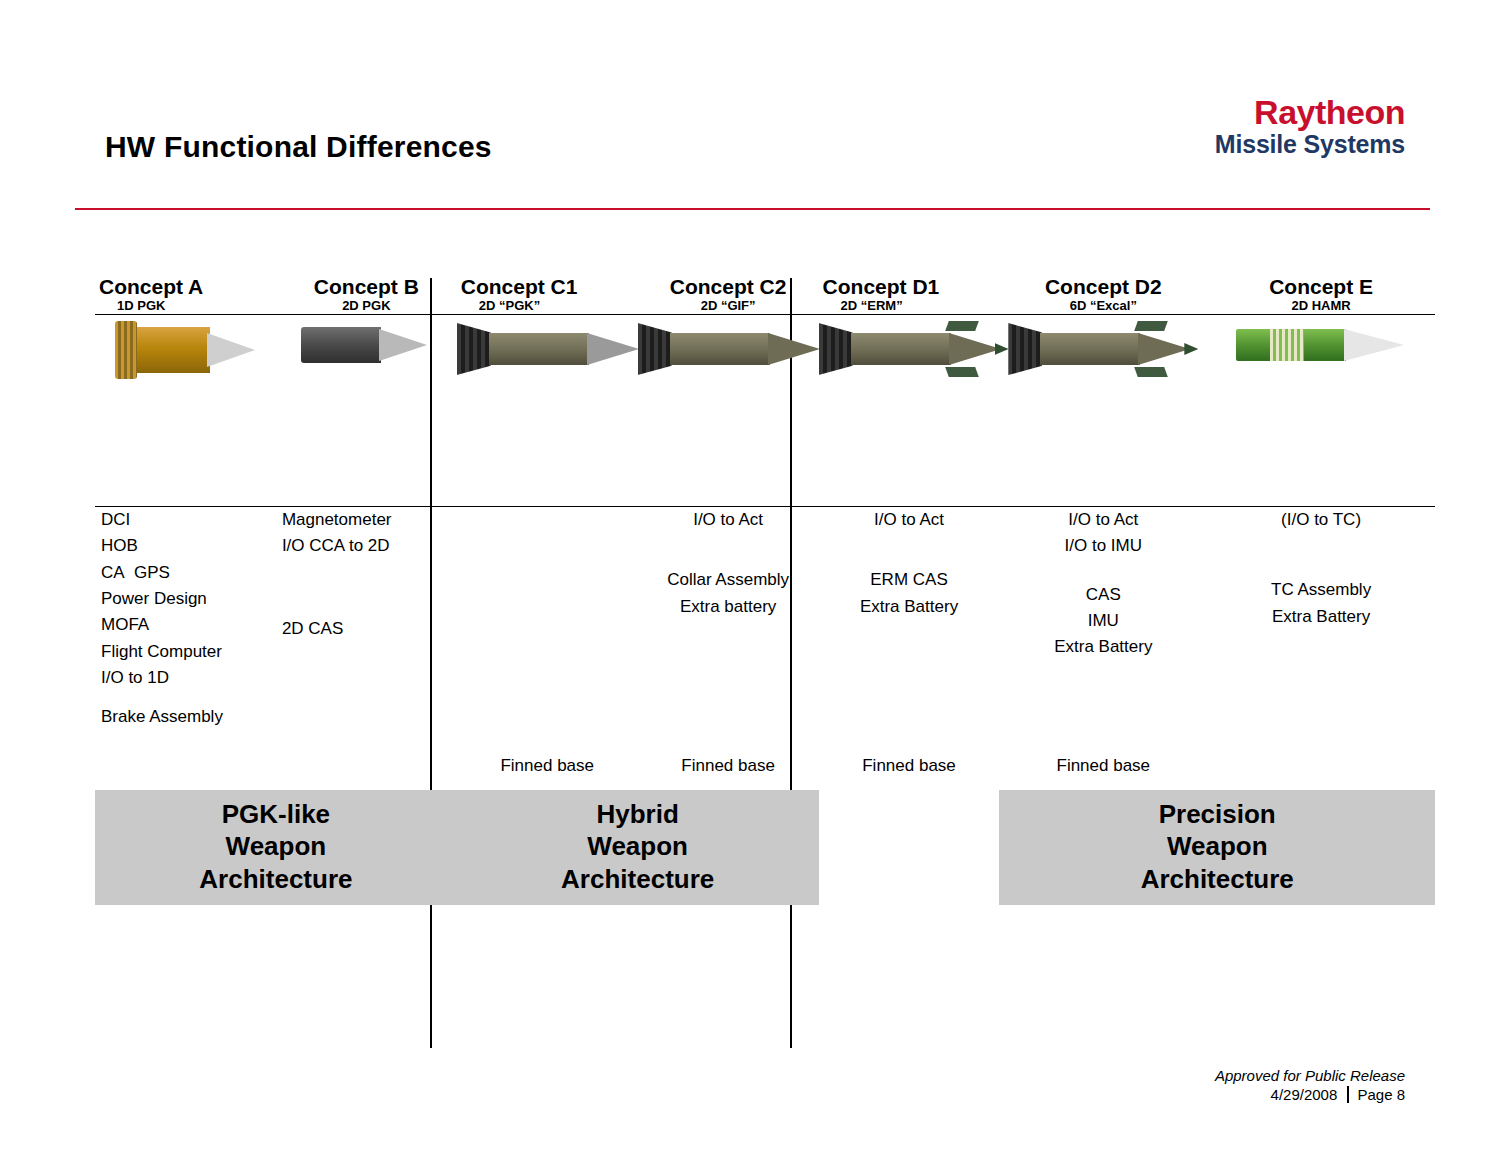HW Functional Differences
Raytheon
Missile Systems
| Concept A | Concept B | Concept C1 | Concept C2 | Concept D1 | Concept D2 | Concept E |
| 1D PGK | 2D PGK | 2D “PGK” | 2D “GIF” | 2D “ERM” | 6D “Excal” | 2D HAMR |
| DCI HOB CA GPS Power Design MOFA Flight Computer I/O to 1D Brake Assembly | Magnetometer I/O CCA to 2D 2D CAS | | I/O to Act Collar Assembly Extra battery | I/O to Act ERM CAS Extra Battery | I/O to Act I/O to IMU CAS IMU Extra Battery | (I/O to TC) TC Assembly Extra Battery |
| | | Finned base | Finned base | Finned base | Finned base | |
| PGK-like Weapon Architecture | Hybrid Weapon Architecture | | Precision Weapon Architecture |
Approved for Public Release
4/29/2008 Page 8